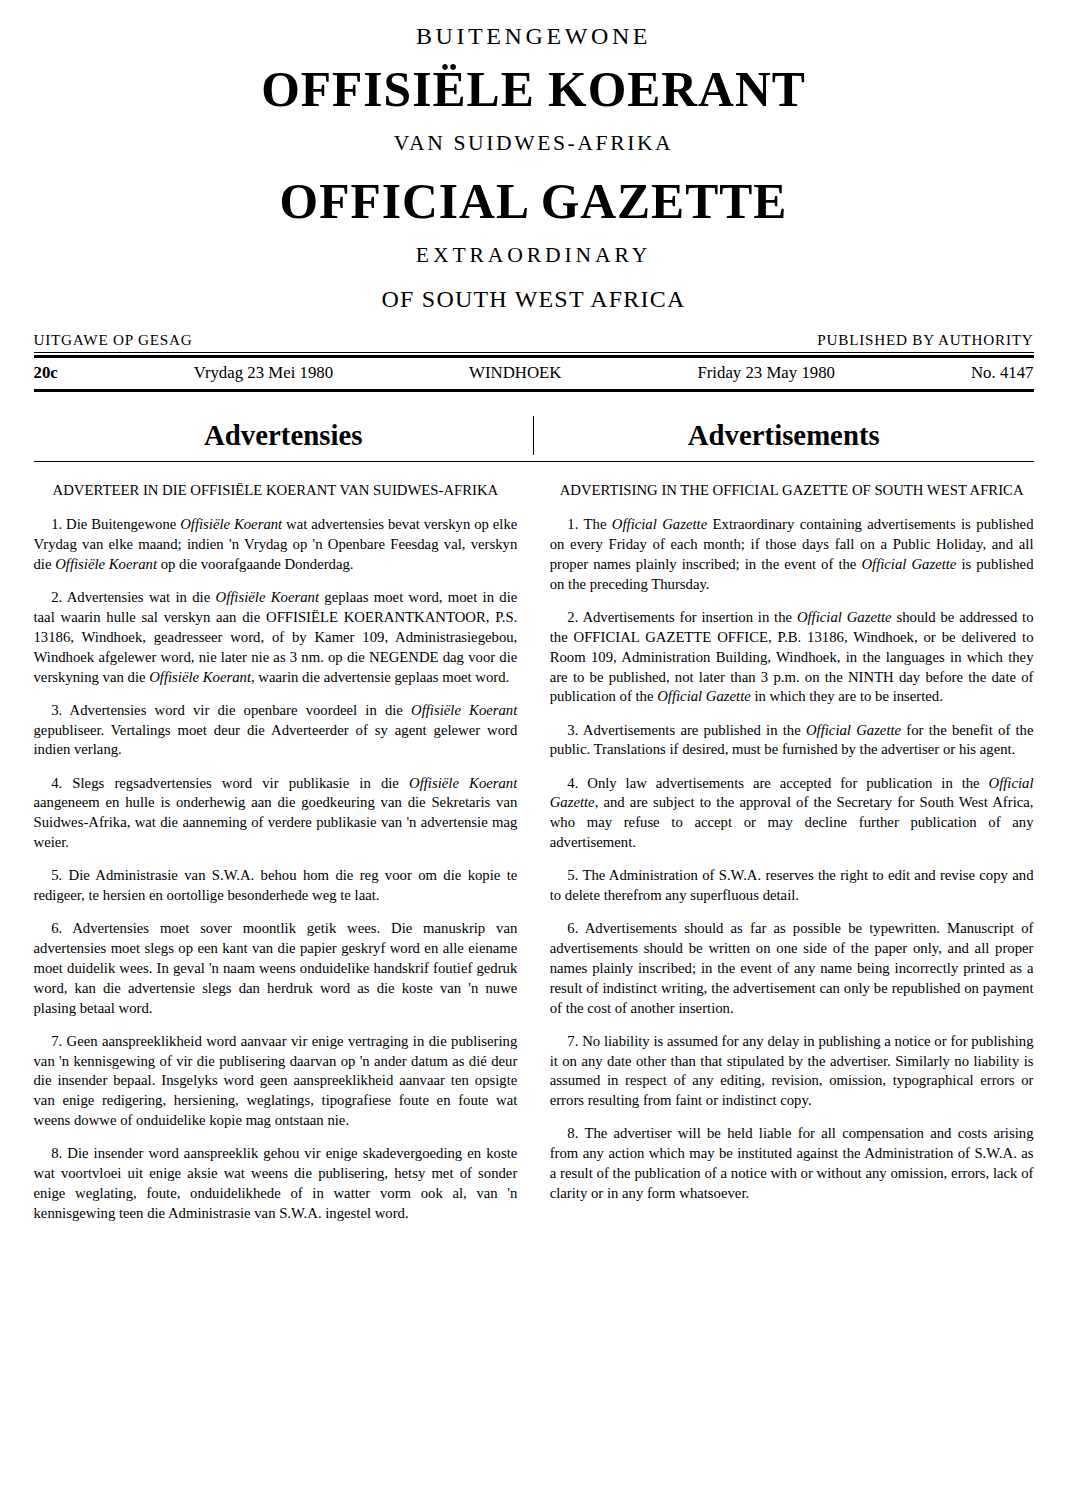BUITENGEWONE
OFFISIËLE KOERANT
VAN SUIDWES-AFRIKA
OFFICIAL GAZETTE
EXTRAORDINARY
OF SOUTH WEST AFRICA
UITGAWE OP GESAG PUBLISHED BY AUTHORITY
20c Vrydag 23 Mei 1980 WINDHOEK Friday 23 May 1980 No. 4147
Advertensies
Advertisements
ADVERTEER IN DIE OFFISIËLE KOERANT VAN SUIDWES-AFRIKA
1. Die Buitengewone Offisiële Koerant wat advertensies bevat verskyn op elke Vrydag van elke maand; indien 'n Vrydag op 'n Openbare Feesdag val, verskyn die Offisiële Koerant op die voorafgaande Donderdag.
2. Advertensies wat in die Offisiële Koerant geplaas moet word, moet in die taal waarin hulle sal verskyn aan die OFFISIËLE KOERANTKANTOOR, P.S. 13186, Windhoek, geadresseer word, of by Kamer 109, Administrasiegebou, Windhoek afgelewer word, nie later nie as 3 nm. op die NEGENDE dag voor die verskyning van die Offisiële Koerant, waarin die advertensie geplaas moet word.
3. Advertensies word vir die openbare voordeel in die Offisiële Koerant gepubliseer. Vertalings moet deur die Adverteerder of sy agent gelewer word indien verlang.
4. Slegs regsadvertensies word vir publikasie in die Offisiële Koerant aangeneem en hulle is onderhewig aan die goedkeuring van die Sekretaris van Suidwes-Afrika, wat die aanneming of verdere publikasie van 'n advertensie mag weier.
5. Die Administrasie van S.W.A. behou hom die reg voor om die kopie te redigeer, te hersien en oortollige besonderhede weg te laat.
6. Advertensies moet sover moontlik getik wees. Die manuskrip van advertensies moet slegs op een kant van die papier geskryf word en alle eiename moet duidelik wees. In geval 'n naam weens onduidelike handskrif foutief gedruk word, kan die advertensie slegs dan herdruk word as die koste van 'n nuwe plasing betaal word.
7. Geen aanspreeklikheid word aanvaar vir enige vertraging in die publisering van 'n kennisgewing of vir die publisering daarvan op 'n ander datum as dié deur die insender bepaal. Insgelyks word geen aanspreeklikheid aanvaar ten opsigte van enige redigering, hersiening, weglatings, tipografiese foute en foute wat weens dowwe of onduidelike kopie mag ontstaan nie.
8. Die insender word aanspreeklik gehou vir enige skadevergoeding en koste wat voortvloei uit enige aksie wat weens die publisering, hetsy met of sonder enige weglating, foute, onduidelikhede of in watter vorm ook al, van 'n kennisgewing teen die Administrasie van S.W.A. ingestel word.
ADVERTISING IN THE OFFICIAL GAZETTE OF SOUTH WEST AFRICA
1. The Official Gazette Extraordinary containing advertisements is published on every Friday of each month; if those days fall on a Public Holiday, and all proper names plainly inscribed; in the event of the Official Gazette is published on the preceding Thursday.
2. Advertisements for insertion in the Official Gazette should be addressed to the OFFICIAL GAZETTE OFFICE, P.B. 13186, Windhoek, or be delivered to Room 109, Administration Building, Windhoek, in the languages in which they are to be published, not later than 3 p.m. on the NINTH day before the date of publication of the Official Gazette in which they are to be inserted.
3. Advertisements are published in the Official Gazette for the benefit of the public. Translations if desired, must be furnished by the advertiser or his agent.
4. Only law advertisements are accepted for publication in the Official Gazette, and are subject to the approval of the Secretary for South West Africa, who may refuse to accept or may decline further publication of any advertisement.
5. The Administration of S.W.A. reserves the right to edit and revise copy and to delete therefrom any superfluous detail.
6. Advertisements should as far as possible be typewritten. Manuscript of advertisements should be written on one side of the paper only, and all proper names plainly inscribed; in the event of any name being incorrectly printed as a result of indistinct writing, the advertisement can only be republished on payment of the cost of another insertion.
7. No liability is assumed for any delay in publishing a notice or for publishing it on any date other than that stipulated by the advertiser. Similarly no liability is assumed in respect of any editing, revision, omission, typographical errors or errors resulting from faint or indistinct copy.
8. The advertiser will be held liable for all compensation and costs arising from any action which may be instituted against the Administration of S.W.A. as a result of the publication of a notice with or without any omission, errors, lack of clarity or in any form whatsoever.